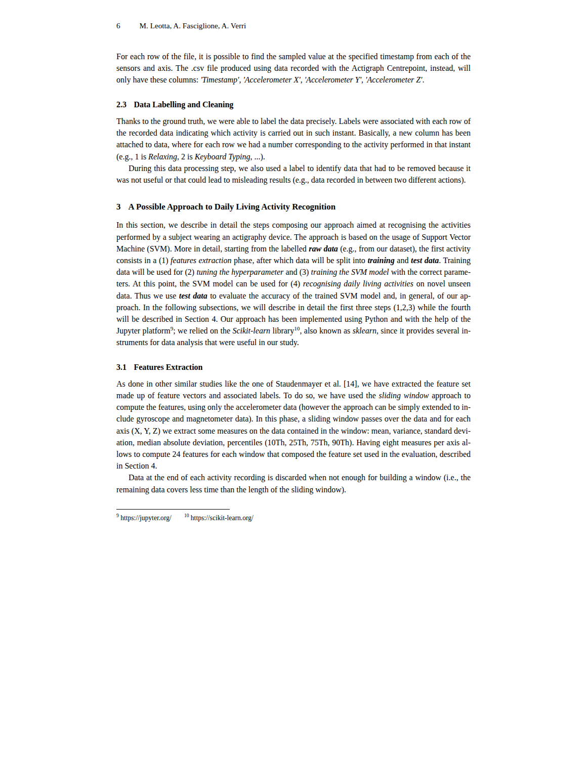6 M. Leotta, A. Fasciglione, A. Verri
For each row of the file, it is possible to find the sampled value at the specified timestamp from each of the sensors and axis. The .csv file produced using data recorded with the Actigraph Centrepoint, instead, will only have these columns: 'Timestamp', 'Accelerometer X', 'Accelerometer Y', 'Accelerometer Z'.
2.3 Data Labelling and Cleaning
Thanks to the ground truth, we were able to label the data precisely. Labels were associated with each row of the recorded data indicating which activity is carried out in such instant. Basically, a new column has been attached to data, where for each row we had a number corresponding to the activity performed in that instant (e.g., 1 is Relaxing, 2 is Keyboard Typing, ...).
During this data processing step, we also used a label to identify data that had to be removed because it was not useful or that could lead to misleading results (e.g., data recorded in between two different actions).
3 A Possible Approach to Daily Living Activity Recognition
In this section, we describe in detail the steps composing our approach aimed at recognising the activities performed by a subject wearing an actigraphy device. The approach is based on the usage of Support Vector Machine (SVM). More in detail, starting from the labelled raw data (e.g., from our dataset), the first activity consists in a (1) features extraction phase, after which data will be split into training and test data. Training data will be used for (2) tuning the hyperparameter and (3) training the SVM model with the correct parameters. At this point, the SVM model can be used for (4) recognising daily living activities on novel unseen data. Thus we use test data to evaluate the accuracy of the trained SVM model and, in general, of our approach. In the following subsections, we will describe in detail the first three steps (1,2,3) while the fourth will be described in Section 4. Our approach has been implemented using Python and with the help of the Jupyter platform9; we relied on the Scikit-learn library10, also known as sklearn, since it provides several instruments for data analysis that were useful in our study.
3.1 Features Extraction
As done in other similar studies like the one of Staudenmayer et al. [14], we have extracted the feature set made up of feature vectors and associated labels. To do so, we have used the sliding window approach to compute the features, using only the accelerometer data (however the approach can be simply extended to include gyroscope and magnetometer data). In this phase, a sliding window passes over the data and for each axis (X, Y, Z) we extract some measures on the data contained in the window: mean, variance, standard deviation, median absolute deviation, percentiles (10Th, 25Th, 75Th, 90Th). Having eight measures per axis allows to compute 24 features for each window that composed the feature set used in the evaluation, described in Section 4.
Data at the end of each activity recording is discarded when not enough for building a window (i.e., the remaining data covers less time than the length of the sliding window).
9 https://jupyter.org/ 10 https://scikit-learn.org/